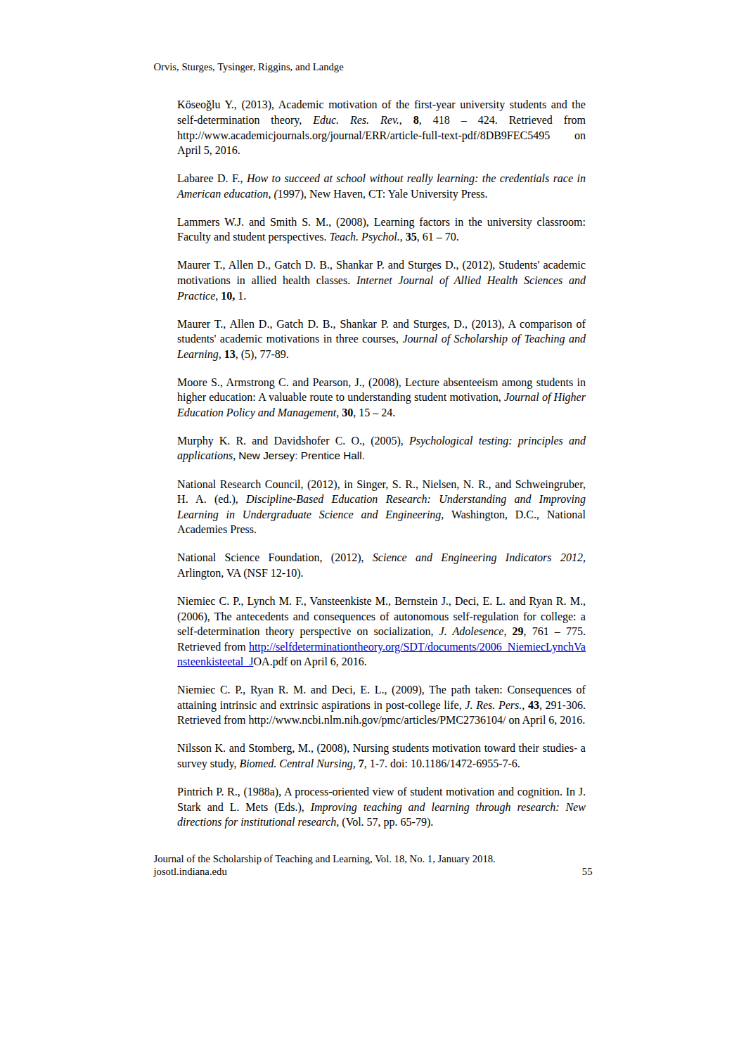Orvis, Sturges, Tysinger, Riggins, and Landge
Köseoğlu Y., (2013), Academic motivation of the first-year university students and the self-determination theory, Educ. Res. Rev., 8, 418 – 424. Retrieved from http://www.academicjournals.org/journal/ERR/article-full-text-pdf/8DB9FEC5495 on April 5, 2016.
Labaree D. F., How to succeed at school without really learning: the credentials race in American education, (1997), New Haven, CT: Yale University Press.
Lammers W.J. and Smith S. M., (2008), Learning factors in the university classroom: Faculty and student perspectives. Teach. Psychol., 35, 61 – 70.
Maurer T., Allen D., Gatch D. B., Shankar P. and Sturges D., (2012), Students' academic motivations in allied health classes. Internet Journal of Allied Health Sciences and Practice, 10, 1.
Maurer T., Allen D., Gatch D. B., Shankar P. and Sturges, D., (2013), A comparison of students' academic motivations in three courses, Journal of Scholarship of Teaching and Learning, 13, (5), 77-89.
Moore S., Armstrong C. and Pearson, J., (2008), Lecture absenteeism among students in higher education: A valuable route to understanding student motivation, Journal of Higher Education Policy and Management, 30, 15 – 24.
Murphy K. R. and Davidshofer C. O., (2005), Psychological testing: principles and applications, New Jersey: Prentice Hall.
National Research Council, (2012), in Singer, S. R., Nielsen, N. R., and Schweingruber, H. A. (ed.), Discipline-Based Education Research: Understanding and Improving Learning in Undergraduate Science and Engineering, Washington, D.C., National Academies Press.
National Science Foundation, (2012), Science and Engineering Indicators 2012, Arlington, VA (NSF 12-10).
Niemiec C. P., Lynch M. F., Vansteenkiste M., Bernstein J., Deci, E. L. and Ryan R. M., (2006), The antecedents and consequences of autonomous self-regulation for college: a self-determination theory perspective on socialization, J. Adolesence, 29, 761 – 775. Retrieved from http://selfdeterminationtheory.org/SDT/documents/2006_NiemiecLynchVansteenkisteetal_JOA.pdf on April 6, 2016.
Niemiec C. P., Ryan R. M. and Deci, E. L., (2009), The path taken: Consequences of attaining intrinsic and extrinsic aspirations in post-college life, J. Res. Pers., 43, 291-306. Retrieved from http://www.ncbi.nlm.nih.gov/pmc/articles/PMC2736104/ on April 6, 2016.
Nilsson K. and Stomberg, M., (2008), Nursing students motivation toward their studies- a survey study, Biomed. Central Nursing, 7, 1-7. doi: 10.1186/1472-6955-7-6.
Pintrich P. R., (1988a), A process-oriented view of student motivation and cognition. In J. Stark and L. Mets (Eds.), Improving teaching and learning through research: New directions for institutional research, (Vol. 57, pp. 65-79).
Journal of the Scholarship of Teaching and Learning, Vol. 18, No. 1, January 2018. josotl.indiana.edu55